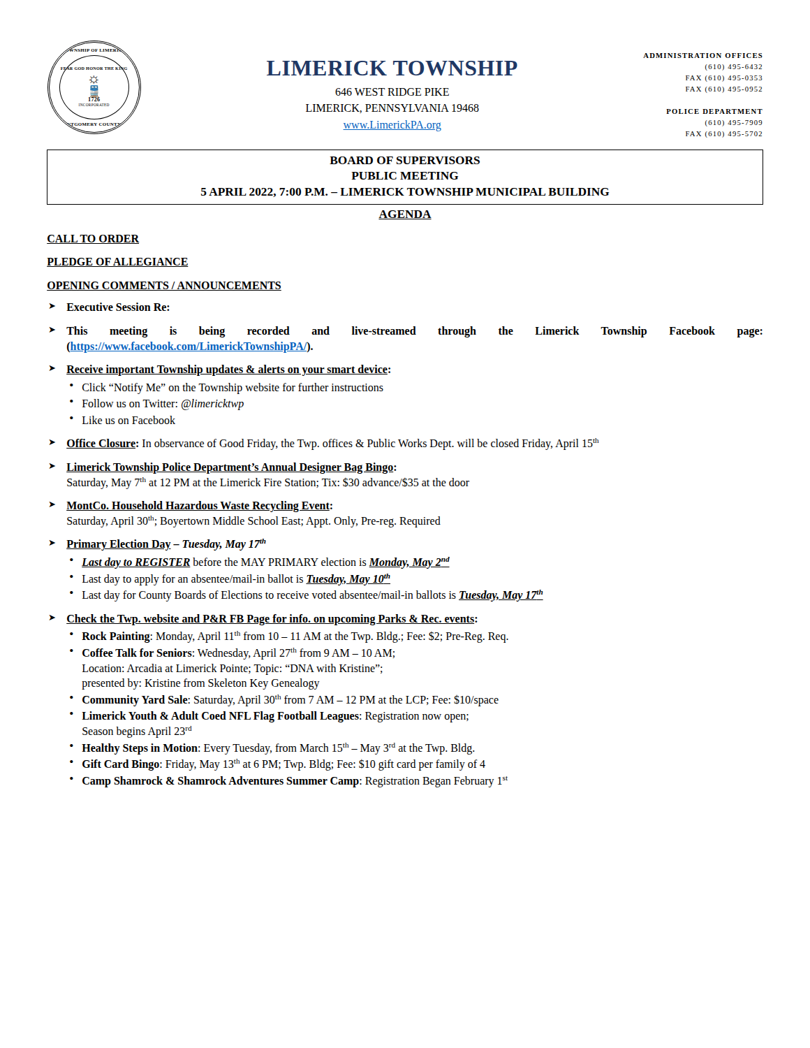Township of Limerick
FEAR GOD HONOR THE KING
☼
🚆
1726
INCORPORATED
Montgomery County, PA
LIMERICK TOWNSHIP
646 WEST RIDGE PIKE
LIMERICK, PENNSYLVANIA 19468
www.LimerickPA.org
ADMINISTRATION OFFICES
(610) 495-6432
FAX (610) 495-0353
FAX (610) 495-0952
POLICE DEPARTMENT
(610) 495-7909
FAX (610) 495-5702
BOARD OF SUPERVISORS
PUBLIC MEETING
5 APRIL 2022, 7:00 P.M. – LIMERICK TOWNSHIP MUNICIPAL BUILDING
AGENDA
CALL TO ORDER
PLEDGE OF ALLEGIANCE
OPENING COMMENTS / ANNOUNCEMENTS
Executive Session Re:
This meeting is being recorded and live-streamed through the Limerick Township Facebook page: (https://www.facebook.com/LimerickTownshipPA/).
Receive important Township updates & alerts on your smart device:
Click “Notify Me” on the Township website for further instructions
Follow us on Twitter: @limericktwp
Like us on Facebook
Office Closure: In observance of Good Friday, the Twp. offices & Public Works Dept. will be closed Friday, April 15th
Limerick Township Police Department’s Annual Designer Bag Bingo:
Saturday, May 7th at 12 PM at the Limerick Fire Station; Tix: $30 advance/$35 at the door
MontCo. Household Hazardous Waste Recycling Event:
Saturday, April 30th; Boyertown Middle School East; Appt. Only, Pre-reg. Required
Primary Election Day – Tuesday, May 17th
Last day to REGISTER before the MAY PRIMARY election is Monday, May 2nd
Last day to apply for an absentee/mail-in ballot is Tuesday, May 10th
Last day for County Boards of Elections to receive voted absentee/mail-in ballots is Tuesday, May 17th
Check the Twp. website and P&R FB Page for info. on upcoming Parks & Rec. events:
Rock Painting: Monday, April 11th from 10 – 11 AM at the Twp. Bldg.; Fee: $2; Pre-Reg. Req.
Coffee Talk for Seniors: Wednesday, April 27th from 9 AM – 10 AM;
Location: Arcadia at Limerick Pointe; Topic: “DNA with Kristine”;
presented by: Kristine from Skeleton Key Genealogy
Community Yard Sale: Saturday, April 30th from 7 AM – 12 PM at the LCP; Fee: $10/space
Limerick Youth & Adult Coed NFL Flag Football Leagues: Registration now open;
Season begins April 23rd
Healthy Steps in Motion: Every Tuesday, from March 15th – May 3rd at the Twp. Bldg.
Gift Card Bingo: Friday, May 13th at 6 PM; Twp. Bldg; Fee: $10 gift card per family of 4
Camp Shamrock & Shamrock Adventures Summer Camp: Registration Began February 1st